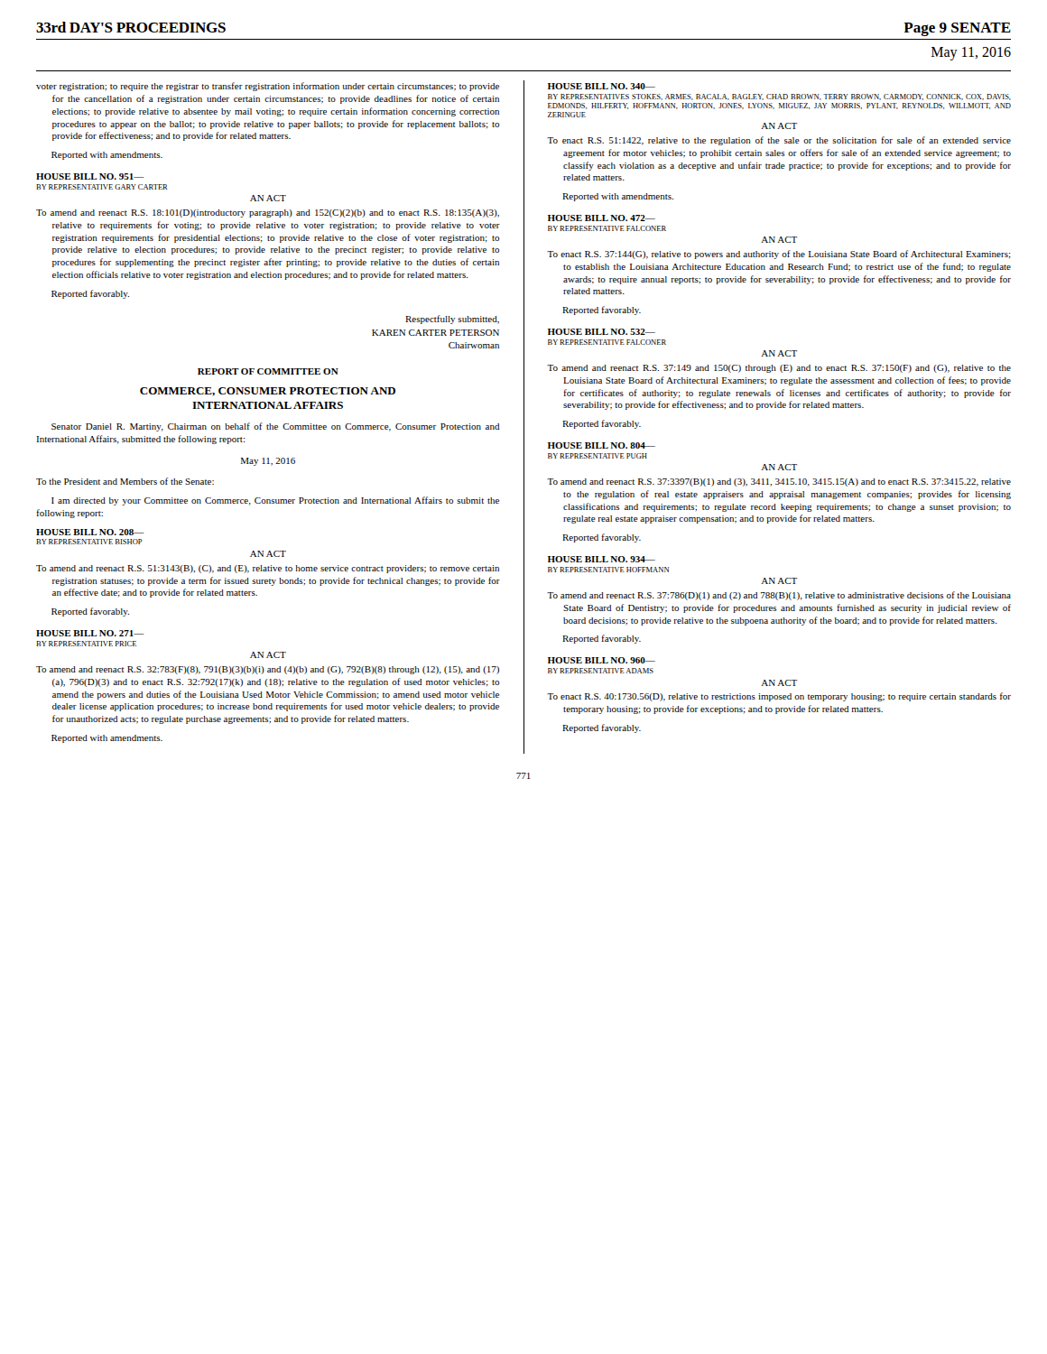33rd DAY'S PROCEEDINGS
Page 9 SENATE
May 11, 2016
voter registration; to require the registrar to transfer registration information under certain circumstances; to provide for the cancellation of a registration under certain circumstances; to provide deadlines for notice of certain elections; to provide relative to absentee by mail voting; to require certain information concerning correction procedures to appear on the ballot; to provide relative to paper ballots; to provide for replacement ballots; to provide for effectiveness; and to provide for related matters.
Reported with amendments.
HOUSE BILL NO. 951—
BY REPRESENTATIVE GARY CARTER
AN ACT
To amend and reenact R.S. 18:101(D)(introductory paragraph) and 152(C)(2)(b) and to enact R.S. 18:135(A)(3), relative to requirements for voting; to provide relative to voter registration; to provide relative to voter registration requirements for presidential elections; to provide relative to the close of voter registration; to provide relative to election procedures; to provide relative to the precinct register; to provide relative to procedures for supplementing the precinct register after printing; to provide relative to the duties of certain election officials relative to voter registration and election procedures; and to provide for related matters.
Reported favorably.
Respectfully submitted,
KAREN CARTER PETERSON
Chairwoman
REPORT OF COMMITTEE ON
COMMERCE, CONSUMER PROTECTION AND
INTERNATIONAL AFFAIRS
Senator Daniel R. Martiny, Chairman on behalf of the Committee on Commerce, Consumer Protection and International Affairs, submitted the following report:
May 11, 2016
To the President and Members of the Senate:
I am directed by your Committee on Commerce, Consumer Protection and International Affairs to submit the following report:
HOUSE BILL NO. 208—
BY REPRESENTATIVE BISHOP
AN ACT
To amend and reenact R.S. 51:3143(B), (C), and (E), relative to home service contract providers; to remove certain registration statuses; to provide a term for issued surety bonds; to provide for technical changes; to provide for an effective date; and to provide for related matters.
Reported favorably.
HOUSE BILL NO. 271—
BY REPRESENTATIVE PRICE
AN ACT
To amend and reenact R.S. 32:783(F)(8), 791(B)(3)(b)(i) and (4)(b) and (G), 792(B)(8) through (12), (15), and (17)(a), 796(D)(3) and to enact R.S. 32:792(17)(k) and (18); relative to the regulation of used motor vehicles; to amend the powers and duties of the Louisiana Used Motor Vehicle Commission; to amend used motor vehicle dealer license application procedures; to increase bond requirements for used motor vehicle dealers; to provide for unauthorized acts; to regulate purchase agreements; and to provide for related matters.
Reported with amendments.
HOUSE BILL NO. 340—
BY REPRESENTATIVES STOKES, ARMES, BACALA, BAGLEY, CHAD BROWN, TERRY BROWN, CARMODY, CONNICK, COX, DAVIS, EDMONDS, HILFERTY, HOFFMANN, HORTON, JONES, LYONS, MIGUEZ, JAY MORRIS, PYLANT, REYNOLDS, WILLMOTT, AND ZERINGUE
AN ACT
To enact R.S. 51:1422, relative to the regulation of the sale or the solicitation for sale of an extended service agreement for motor vehicles; to prohibit certain sales or offers for sale of an extended service agreement; to classify each violation as a deceptive and unfair trade practice; to provide for exceptions; and to provide for related matters.
Reported with amendments.
HOUSE BILL NO. 472—
BY REPRESENTATIVE FALCONER
AN ACT
To enact R.S. 37:144(G), relative to powers and authority of the Louisiana State Board of Architectural Examiners; to establish the Louisiana Architecture Education and Research Fund; to restrict use of the fund; to regulate awards; to require annual reports; to provide for severability; to provide for effectiveness; and to provide for related matters.
Reported favorably.
HOUSE BILL NO. 532—
BY REPRESENTATIVE FALCONER
AN ACT
To amend and reenact R.S. 37:149 and 150(C) through (E) and to enact R.S. 37:150(F) and (G), relative to the Louisiana State Board of Architectural Examiners; to regulate the assessment and collection of fees; to provide for certificates of authority; to regulate renewals of licenses and certificates of authority; to provide for severability; to provide for effectiveness; and to provide for related matters.
Reported favorably.
HOUSE BILL NO. 804—
BY REPRESENTATIVE PUGH
AN ACT
To amend and reenact R.S. 37:3397(B)(1) and (3), 3411, 3415.10, 3415.15(A) and to enact R.S. 37:3415.22, relative to the regulation of real estate appraisers and appraisal management companies; provides for licensing classifications and requirements; to regulate record keeping requirements; to change a sunset provision; to regulate real estate appraiser compensation; and to provide for related matters.
Reported favorably.
HOUSE BILL NO. 934—
BY REPRESENTATIVE HOFFMANN
AN ACT
To amend and reenact R.S. 37:786(D)(1) and (2) and 788(B)(1), relative to administrative decisions of the Louisiana State Board of Dentistry; to provide for procedures and amounts furnished as security in judicial review of board decisions; to provide relative to the subpoena authority of the board; and to provide for related matters.
Reported favorably.
HOUSE BILL NO. 960—
BY REPRESENTATIVE ADAMS
AN ACT
To enact R.S. 40:1730.56(D), relative to restrictions imposed on temporary housing; to require certain standards for temporary housing; to provide for exceptions; and to provide for related matters.
Reported favorably.
771